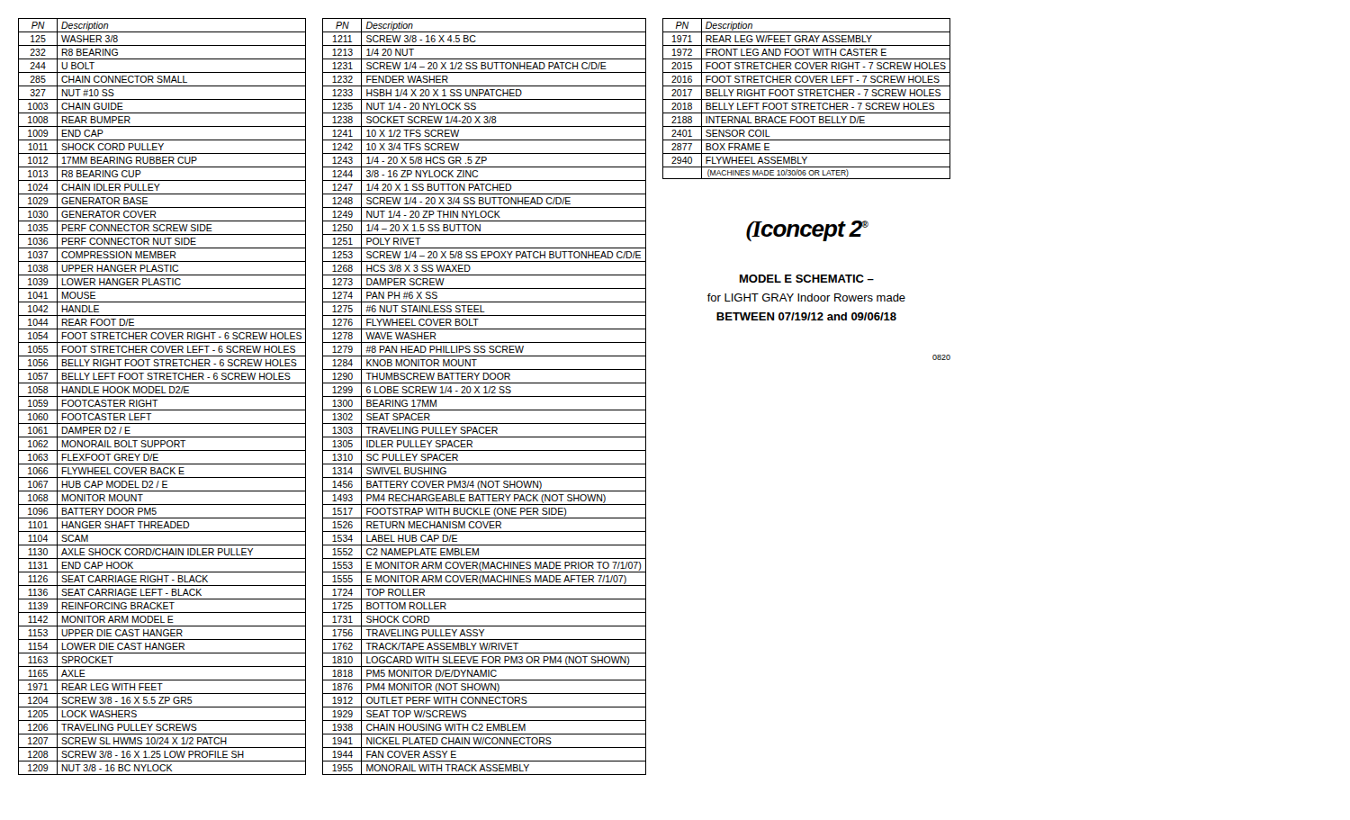| PN | Description |
| --- | --- |
| 125 | WASHER 3/8 |
| 232 | R8 BEARING |
| 244 | U BOLT |
| 285 | CHAIN CONNECTOR SMALL |
| 327 | NUT #10 SS |
| 1003 | CHAIN GUIDE |
| 1008 | REAR BUMPER |
| 1009 | END CAP |
| 1011 | SHOCK CORD PULLEY |
| 1012 | 17MM BEARING RUBBER CUP |
| 1013 | R8 BEARING CUP |
| 1024 | CHAIN IDLER PULLEY |
| 1029 | GENERATOR BASE |
| 1030 | GENERATOR COVER |
| 1035 | PERF CONNECTOR SCREW SIDE |
| 1036 | PERF CONNECTOR NUT SIDE |
| 1037 | COMPRESSION MEMBER |
| 1038 | UPPER HANGER PLASTIC |
| 1039 | LOWER HANGER PLASTIC |
| 1041 | MOUSE |
| 1042 | HANDLE |
| 1044 | REAR FOOT D/E |
| 1054 | FOOT STRETCHER COVER RIGHT - 6 SCREW HOLES |
| 1055 | FOOT STRETCHER COVER LEFT - 6 SCREW HOLES |
| 1056 | BELLY RIGHT FOOT STRETCHER - 6 SCREW HOLES |
| 1057 | BELLY LEFT FOOT STRETCHER - 6 SCREW HOLES |
| 1058 | HANDLE HOOK MODEL D2/E |
| 1059 | FOOTCASTER RIGHT |
| 1060 | FOOTCASTER LEFT |
| 1061 | DAMPER D2 / E |
| 1062 | MONORAIL BOLT SUPPORT |
| 1063 | FLEXFOOT GREY D/E |
| 1066 | FLYWHEEL COVER BACK E |
| 1067 | HUB CAP MODEL D2 / E |
| 1068 | MONITOR MOUNT |
| 1096 | BATTERY DOOR PM5 |
| 1101 | HANGER SHAFT THREADED |
| 1104 | SCAM |
| 1130 | AXLE SHOCK CORD/CHAIN IDLER PULLEY |
| 1131 | END CAP HOOK |
| 1126 | SEAT CARRIAGE RIGHT - BLACK |
| 1136 | SEAT CARRIAGE LEFT - BLACK |
| 1139 | REINFORCING BRACKET |
| 1142 | MONITOR ARM MODEL E |
| 1153 | UPPER DIE CAST HANGER |
| 1154 | LOWER DIE CAST HANGER |
| 1163 | SPROCKET |
| 1165 | AXLE |
| 1971 | REAR LEG WITH FEET |
| 1204 | SCREW 3/8 - 16 X 5.5 ZP GR5 |
| 1205 | LOCK WASHERS |
| 1206 | TRAVELING PULLEY SCREWS |
| 1207 | SCREW SL HWMS 10/24 X 1/2 PATCH |
| 1208 | SCREW 3/8 - 16 X 1.25 LOW PROFILE SH |
| 1209 | NUT 3/8 - 16 BC NYLOCK |
| PN | Description |
| --- | --- |
| 1211 | SCREW 3/8 - 16 X 4.5 BC |
| 1213 | 1/4 20 NUT |
| 1231 | SCREW 1/4 – 20 X 1/2 SS BUTTONHEAD PATCH C/D/E |
| 1232 | FENDER WASHER |
| 1233 | HSBH 1/4 X 20 X 1 SS UNPATCHED |
| 1235 | NUT 1/4 - 20 NYLOCK SS |
| 1238 | SOCKET SCREW 1/4-20 X 3/8 |
| 1241 | 10 X 1/2 TFS SCREW |
| 1242 | 10 X 3/4 TFS SCREW |
| 1243 | 1/4 - 20 X 5/8 HCS GR .5 ZP |
| 1244 | 3/8 - 16 ZP NYLOCK ZINC |
| 1247 | 1/4 20 X 1 SS BUTTON PATCHED |
| 1248 | SCREW 1/4 - 20 X 3/4 SS BUTTONHEAD C/D/E |
| 1249 | NUT 1/4 - 20 ZP THIN NYLOCK |
| 1250 | 1/4 – 20 X 1.5 SS BUTTON |
| 1251 | POLY RIVET |
| 1253 | SCREW 1/4 – 20 X 5/8 SS EPOXY PATCH BUTTONHEAD C/D/E |
| 1268 | HCS 3/8 X 3 SS WAXED |
| 1273 | DAMPER SCREW |
| 1274 | PAN PH #6 X SS |
| 1275 | #6 NUT STAINLESS STEEL |
| 1276 | FLYWHEEL COVER BOLT |
| 1278 | WAVE WASHER |
| 1279 | #8 PAN HEAD PHILLIPS SS SCREW |
| 1284 | KNOB MONITOR MOUNT |
| 1290 | THUMBSCREW BATTERY DOOR |
| 1299 | 6 LOBE SCREW 1/4 - 20 X 1/2 SS |
| 1300 | BEARING 17MM |
| 1302 | SEAT SPACER |
| 1303 | TRAVELING PULLEY SPACER |
| 1305 | IDLER PULLEY SPACER |
| 1310 | SC PULLEY SPACER |
| 1314 | SWIVEL BUSHING |
| 1456 | BATTERY COVER PM3/4 (NOT SHOWN) |
| 1493 | PM4 RECHARGEABLE BATTERY PACK (NOT SHOWN) |
| 1517 | FOOTSTRAP WITH BUCKLE (ONE PER SIDE) |
| 1526 | RETURN MECHANISM COVER |
| 1534 | LABEL HUB CAP D/E |
| 1552 | C2 NAMEPLATE EMBLEM |
| 1553 | E MONITOR ARM COVER(MACHINES MADE PRIOR TO 7/1/07) |
| 1555 | E MONITOR ARM COVER(MACHINES MADE AFTER 7/1/07) |
| 1724 | TOP ROLLER |
| 1725 | BOTTOM ROLLER |
| 1731 | SHOCK CORD |
| 1756 | TRAVELING PULLEY ASSY |
| 1762 | TRACK/TAPE ASSEMBLY W/RIVET |
| 1810 | LOGCARD WITH SLEEVE FOR PM3 OR PM4 (NOT SHOWN) |
| 1818 | PM5 MONITOR D/E/DYNAMIC |
| 1876 | PM4 MONITOR (NOT SHOWN) |
| 1912 | OUTLET PERF WITH CONNECTORS |
| 1929 | SEAT TOP W/SCREWS |
| 1938 | CHAIN HOUSING WITH C2 EMBLEM |
| 1941 | NICKEL PLATED CHAIN W/CONNECTORS |
| 1944 | FAN COVER ASSY E |
| 1955 | MONORAIL WITH TRACK ASSEMBLY |
| PN | Description |
| --- | --- |
| 1971 | REAR LEG W/FEET GRAY ASSEMBLY |
| 1972 | FRONT LEG AND FOOT WITH CASTER E |
| 2015 | FOOT STRETCHER COVER RIGHT - 7 SCREW HOLES |
| 2016 | FOOT STRETCHER COVER LEFT - 7 SCREW HOLES |
| 2017 | BELLY RIGHT FOOT STRETCHER - 7 SCREW HOLES |
| 2018 | BELLY LEFT FOOT STRETCHER - 7 SCREW HOLES |
| 2188 | INTERNAL BRACE FOOT BELLY D/E |
| 2401 | SENSOR COIL |
| 2877 | BOX FRAME E |
| 2940 | FLYWHEEL ASSEMBLY |
| | (MACHINES MADE 10/30/06 OR LATER) |
(Iconcept 2®
MODEL E SCHEMATIC –
for LIGHT GRAY Indoor Rowers made
BETWEEN 07/19/12 and 09/06/18
0820